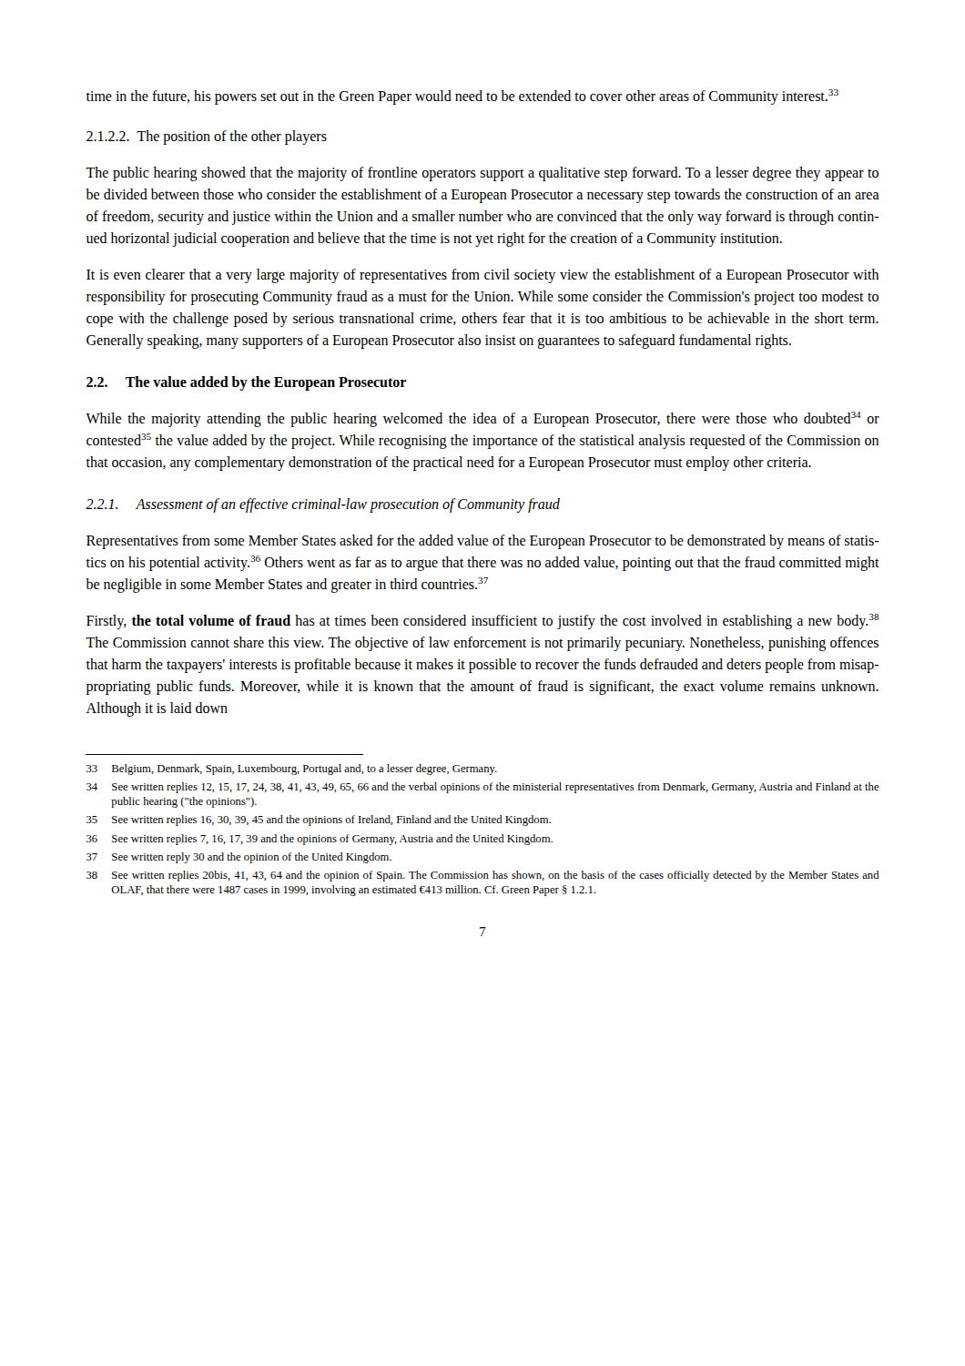time in the future, his powers set out in the Green Paper would need to be extended to cover other areas of Community interest.33
2.1.2.2. The position of the other players
The public hearing showed that the majority of frontline operators support a qualitative step forward. To a lesser degree they appear to be divided between those who consider the establishment of a European Prosecutor a necessary step towards the construction of an area of freedom, security and justice within the Union and a smaller number who are convinced that the only way forward is through continued horizontal judicial cooperation and believe that the time is not yet right for the creation of a Community institution.
It is even clearer that a very large majority of representatives from civil society view the establishment of a European Prosecutor with responsibility for prosecuting Community fraud as a must for the Union. While some consider the Commission's project too modest to cope with the challenge posed by serious transnational crime, others fear that it is too ambitious to be achievable in the short term. Generally speaking, many supporters of a European Prosecutor also insist on guarantees to safeguard fundamental rights.
2.2. The value added by the European Prosecutor
While the majority attending the public hearing welcomed the idea of a European Prosecutor, there were those who doubted34 or contested35 the value added by the project. While recognising the importance of the statistical analysis requested of the Commission on that occasion, any complementary demonstration of the practical need for a European Prosecutor must employ other criteria.
2.2.1. Assessment of an effective criminal-law prosecution of Community fraud
Representatives from some Member States asked for the added value of the European Prosecutor to be demonstrated by means of statistics on his potential activity.36 Others went as far as to argue that there was no added value, pointing out that the fraud committed might be negligible in some Member States and greater in third countries.37
Firstly, the total volume of fraud has at times been considered insufficient to justify the cost involved in establishing a new body.38 The Commission cannot share this view. The objective of law enforcement is not primarily pecuniary. Nonetheless, punishing offences that harm the taxpayers' interests is profitable because it makes it possible to recover the funds defrauded and deters people from misappropriating public funds. Moreover, while it is known that the amount of fraud is significant, the exact volume remains unknown. Although it is laid down
| 33 | Belgium, Denmark, Spain, Luxembourg, Portugal and, to a lesser degree, Germany. |
| 34 | See written replies 12, 15, 17, 24, 38, 41, 43, 49, 65, 66 and the verbal opinions of the ministerial representatives from Denmark, Germany, Austria and Finland at the public hearing ("the opinions"). |
| 35 | See written replies 16, 30, 39, 45 and the opinions of Ireland, Finland and the United Kingdom. |
| 36 | See written replies 7, 16, 17, 39 and the opinions of Germany, Austria and the United Kingdom. |
| 37 | See written reply 30 and the opinion of the United Kingdom. |
| 38 | See written replies 20bis, 41, 43, 64 and the opinion of Spain. The Commission has shown, on the basis of the cases officially detected by the Member States and OLAF, that there were 1487 cases in 1999, involving an estimated €413 million. Cf. Green Paper § 1.2.1. |
7